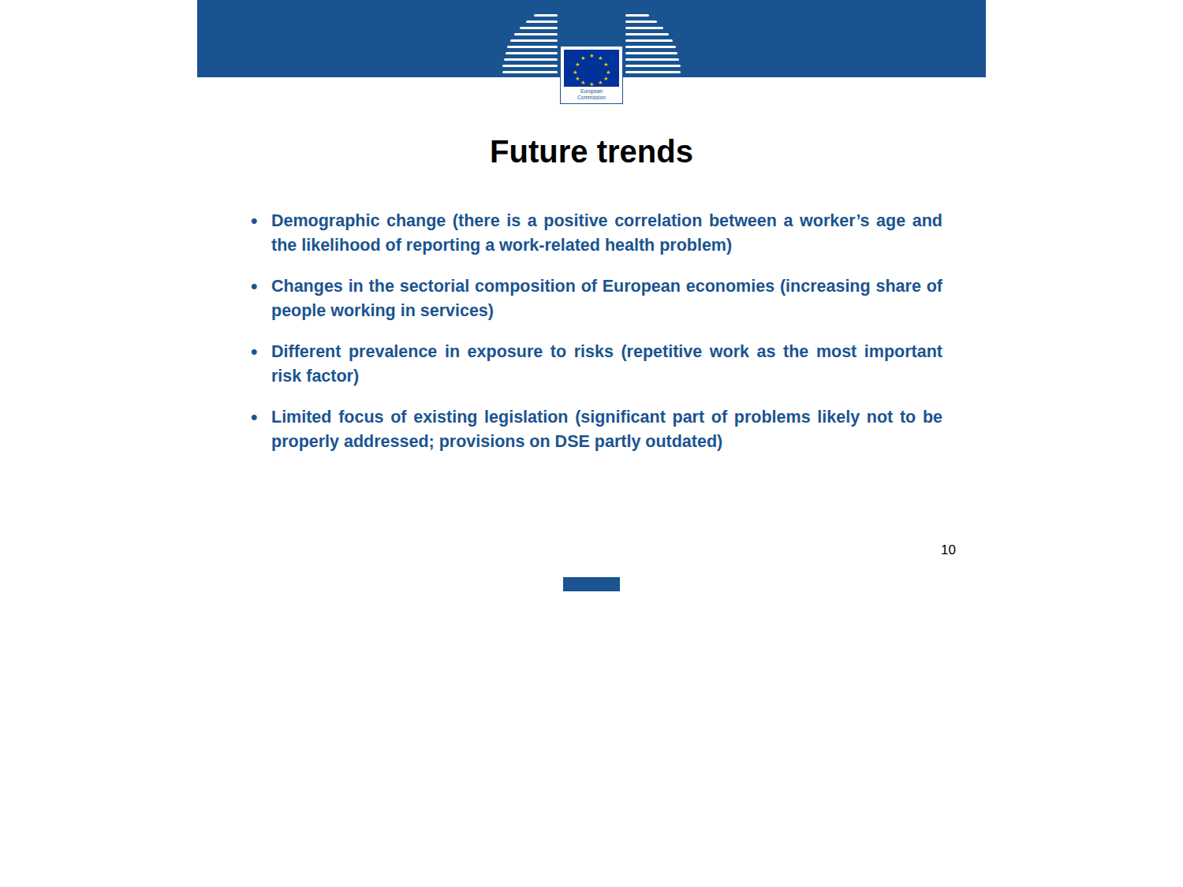★ ★ ★ ★ ★ ★ ★ ★ ★ ★ ★ ★
European
Commission
Future trends
Demographic change (there is a positive correlation between a worker’s age and the likelihood of reporting a work-related health problem)
Changes in the sectorial composition of European economies (increasing share of people working in services)
Different prevalence in exposure to risks (repetitive work as the most important risk factor)
Limited focus of existing legislation (significant part of problems likely not to be properly addressed; provisions on DSE partly outdated)
10